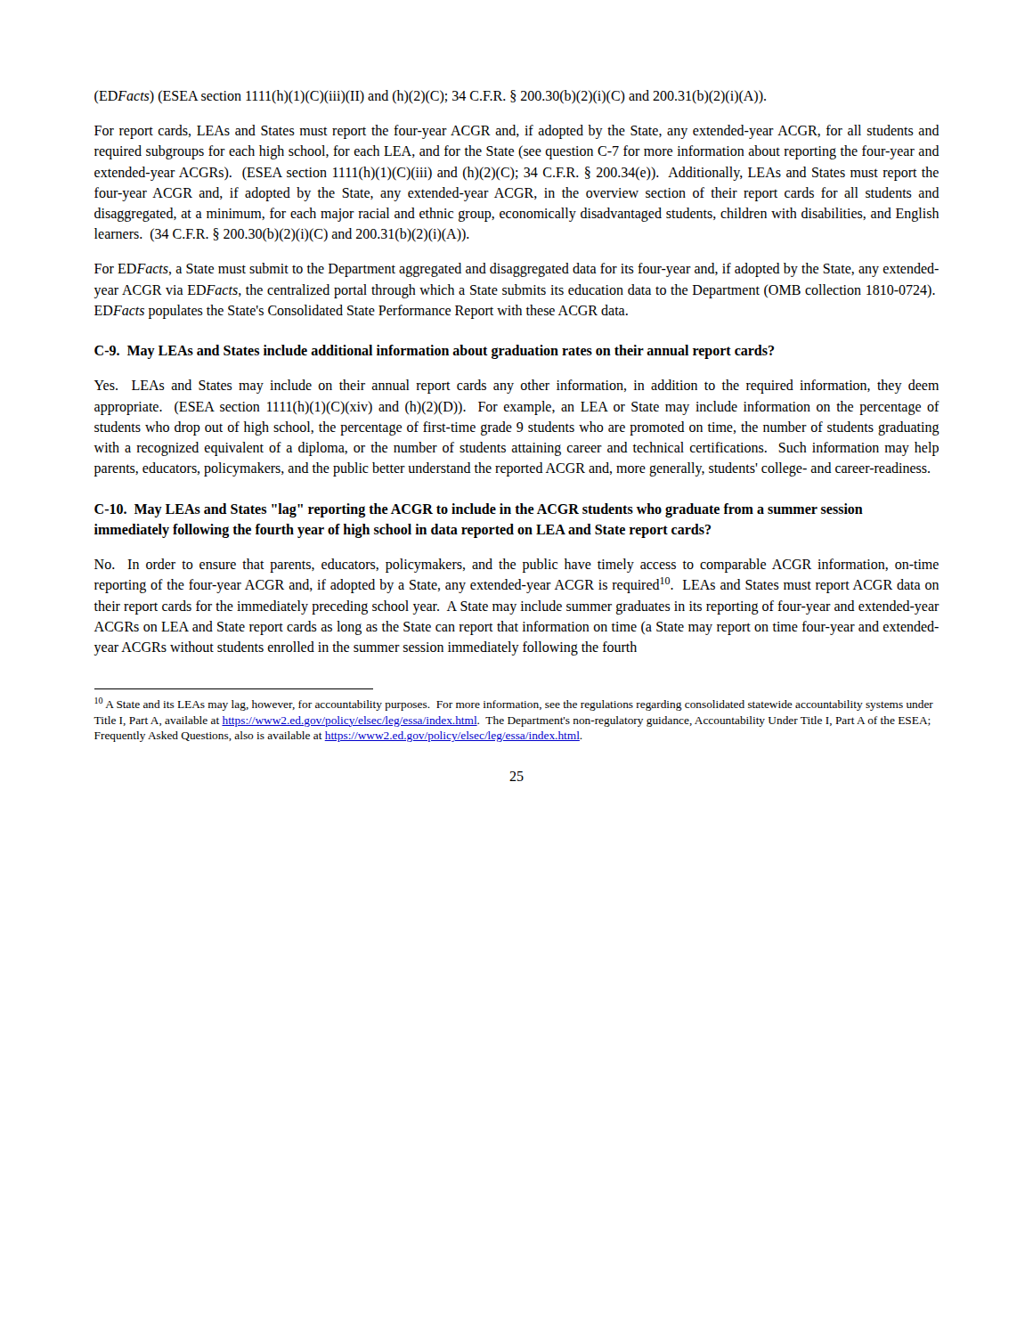(EDFacts) (ESEA section 1111(h)(1)(C)(iii)(II) and (h)(2)(C); 34 C.F.R. § 200.30(b)(2)(i)(C) and 200.31(b)(2)(i)(A)).
For report cards, LEAs and States must report the four-year ACGR and, if adopted by the State, any extended-year ACGR, for all students and required subgroups for each high school, for each LEA, and for the State (see question C-7 for more information about reporting the four-year and extended-year ACGRs). (ESEA section 1111(h)(1)(C)(iii) and (h)(2)(C); 34 C.F.R. § 200.34(e)). Additionally, LEAs and States must report the four-year ACGR and, if adopted by the State, any extended-year ACGR, in the overview section of their report cards for all students and disaggregated, at a minimum, for each major racial and ethnic group, economically disadvantaged students, children with disabilities, and English learners. (34 C.F.R. § 200.30(b)(2)(i)(C) and 200.31(b)(2)(i)(A)).
For EDFacts, a State must submit to the Department aggregated and disaggregated data for its four-year and, if adopted by the State, any extended-year ACGR via EDFacts, the centralized portal through which a State submits its education data to the Department (OMB collection 1810-0724). EDFacts populates the State's Consolidated State Performance Report with these ACGR data.
C-9. May LEAs and States include additional information about graduation rates on their annual report cards?
Yes. LEAs and States may include on their annual report cards any other information, in addition to the required information, they deem appropriate. (ESEA section 1111(h)(1)(C)(xiv) and (h)(2)(D)). For example, an LEA or State may include information on the percentage of students who drop out of high school, the percentage of first-time grade 9 students who are promoted on time, the number of students graduating with a recognized equivalent of a diploma, or the number of students attaining career and technical certifications. Such information may help parents, educators, policymakers, and the public better understand the reported ACGR and, more generally, students' college- and career-readiness.
C-10. May LEAs and States "lag" reporting the ACGR to include in the ACGR students who graduate from a summer session immediately following the fourth year of high school in data reported on LEA and State report cards?
No. In order to ensure that parents, educators, policymakers, and the public have timely access to comparable ACGR information, on-time reporting of the four-year ACGR and, if adopted by a State, any extended-year ACGR is required10. LEAs and States must report ACGR data on their report cards for the immediately preceding school year. A State may include summer graduates in its reporting of four-year and extended-year ACGRs on LEA and State report cards as long as the State can report that information on time (a State may report on time four-year and extended-year ACGRs without students enrolled in the summer session immediately following the fourth
10 A State and its LEAs may lag, however, for accountability purposes. For more information, see the regulations regarding consolidated statewide accountability systems under Title I, Part A, available at https://www2.ed.gov/policy/elsec/leg/essa/index.html. The Department's non-regulatory guidance, Accountability Under Title I, Part A of the ESEA; Frequently Asked Questions, also is available at https://www2.ed.gov/policy/elsec/leg/essa/index.html.
25